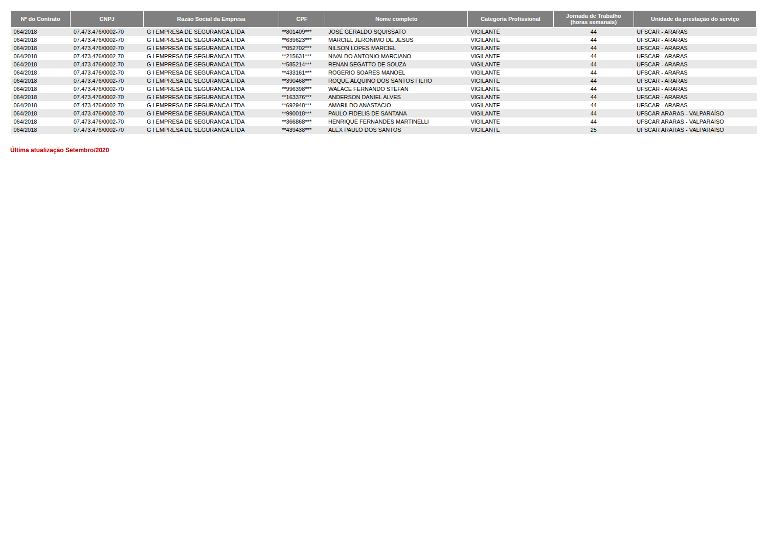| Nº do Contrato | CNPJ | Razão Social da Empresa | CPF | Nome completo | Categoria Profissional | Jornada de Trabalho (horas semanais) | Unidade da prestação do serviço |
| --- | --- | --- | --- | --- | --- | --- | --- |
| 064/2018 | 07.473.476/0002-70 | G I EMPRESA DE SEGURANCA LTDA | **801409*** | JOSE GERALDO SQUISSATO | VIGILANTE | 44 | UFSCAR - ARARAS |
| 064/2018 | 07.473.476/0002-70 | G I EMPRESA DE SEGURANCA LTDA | **639623*** | MARCIEL JERONIMO DE JESUS | VIGILANTE | 44 | UFSCAR - ARARAS |
| 064/2018 | 07.473.476/0002-70 | G I EMPRESA DE SEGURANCA LTDA | **052702*** | NILSON LOPES MARCIEL | VIGILANTE | 44 | UFSCAR - ARARAS |
| 064/2018 | 07.473.476/0002-70 | G I EMPRESA DE SEGURANCA LTDA | **215631*** | NIVALDO ANTONIO MARCIANO | VIGILANTE | 44 | UFSCAR - ARARAS |
| 064/2018 | 07.473.476/0002-70 | G I EMPRESA DE SEGURANCA LTDA | **585214*** | RENAN SEGATTO DE SOUZA | VIGILANTE | 44 | UFSCAR - ARARAS |
| 064/2018 | 07.473.476/0002-70 | G I EMPRESA DE SEGURANCA LTDA | **433161*** | ROGERIO SOARES MANOEL | VIGILANTE | 44 | UFSCAR - ARARAS |
| 064/2018 | 07.473.476/0002-70 | G I EMPRESA DE SEGURANCA LTDA | **390468*** | ROQUE ALQUINO DOS SANTOS FILHO | VIGILANTE | 44 | UFSCAR - ARARAS |
| 064/2018 | 07.473.476/0002-70 | G I EMPRESA DE SEGURANCA LTDA | **996398*** | WALACE FERNANDO STEFAN | VIGILANTE | 44 | UFSCAR - ARARAS |
| 064/2018 | 07.473.476/0002-70 | G I EMPRESA DE SEGURANCA LTDA | **163376*** | ANDERSON DANIEL ALVES | VIGILANTE | 44 | UFSCAR - ARARAS |
| 064/2018 | 07.473.476/0002-70 | G I EMPRESA DE SEGURANCA LTDA | **692948*** | AMARILDO ANASTACIO | VIGILANTE | 44 | UFSCAR - ARARAS |
| 064/2018 | 07.473.476/0002-70 | G I EMPRESA DE SEGURANCA LTDA | **990018*** | PAULO FIDELIS DE SANTANA | VIGILANTE | 44 | UFSCAR ARARAS - VALPARAÍSO |
| 064/2018 | 07.473.476/0002-70 | G I EMPRESA DE SEGURANCA LTDA | **366868*** | HENRIQUE FERNANDES MARTINELLI | VIGILANTE | 44 | UFSCAR ARARAS - VALPARAÍSO |
| 064/2018 | 07.473.476/0002-70 | G I EMPRESA DE SEGURANCA LTDA | **439438*** | ALEX PAULO DOS SANTOS | VIGILANTE | 25 | UFSCAR ARARAS - VALPARAISO |
Última atualização Setembro/2020